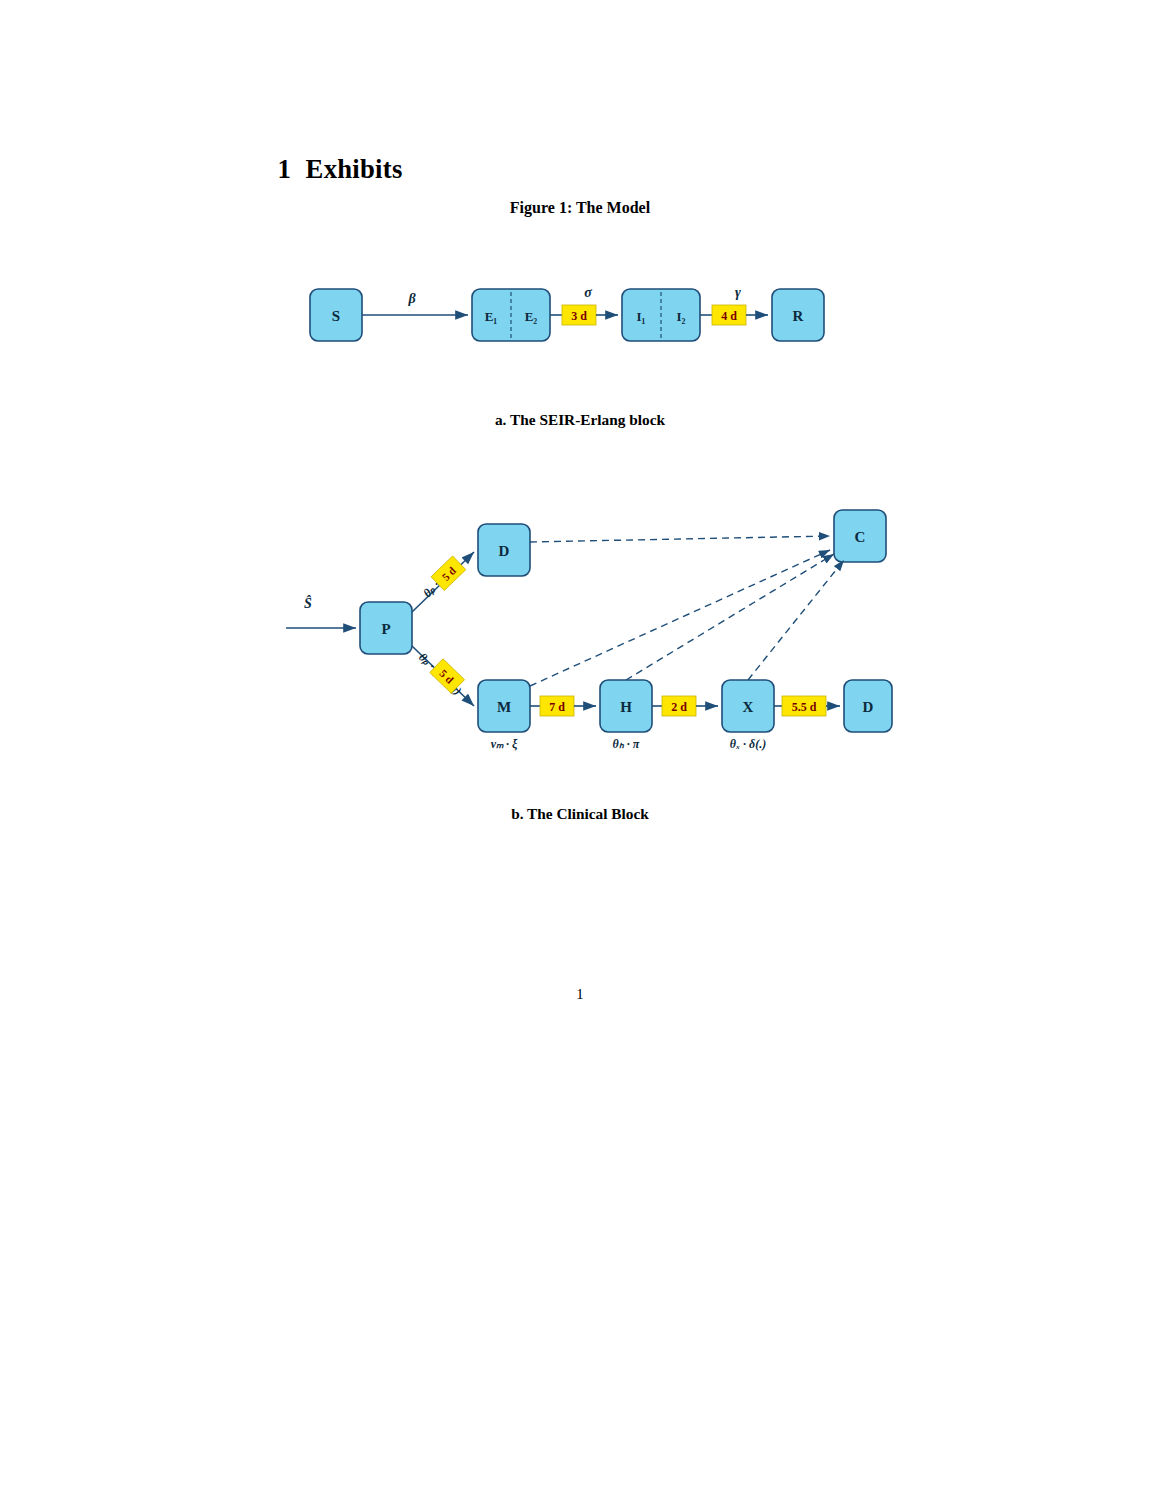1 Exhibits
Figure 1: The Model
S β E₁ E₂ σ 3 d I₁ I₂ γ 4 d R
a. The SEIR-Erlang block
Ŝ P θₚ · η 5 d D θₚ · (1 − η) 5 d M νₘ · ξ 7 d H θₕ · π 2 d X θₓ · δ(.) 5.5 d D C
b. The Clinical Block
1